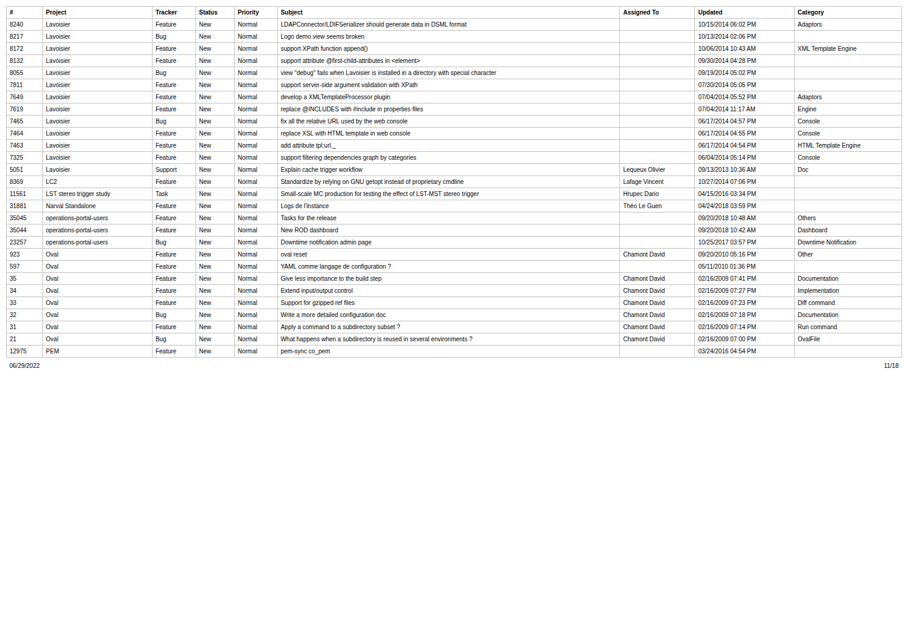| # | Project | Tracker | Status | Priority | Subject | Assigned To | Updated | Category |
| --- | --- | --- | --- | --- | --- | --- | --- | --- |
| 8240 | Lavoisier | Feature | New | Normal | LDAPConnector/LDIFSerializer should generate data in DSML format | | 10/15/2014 06:02 PM | Adaptors |
| 8217 | Lavoisier | Bug | New | Normal | Logo demo view seems broken | | 10/13/2014 02:06 PM | |
| 8172 | Lavoisier | Feature | New | Normal | support XPath function append() | | 10/06/2014 10:43 AM | XML Template Engine |
| 8132 | Lavoisier | Feature | New | Normal | support attribute @first-child-attributes in <element> | | 09/30/2014 04:28 PM | |
| 8055 | Lavoisier | Bug | New | Normal | view "debug" fails when Lavoisier is installed in a directory with special character | | 09/19/2014 05:02 PM | |
| 7811 | Lavoisier | Feature | New | Normal | support server-side argument validation with XPath | | 07/30/2014 05:05 PM | |
| 7649 | Lavoisier | Feature | New | Normal | develop a XMLTemplateProcessor plugin | | 07/04/2014 05:52 PM | Adaptors |
| 7619 | Lavoisier | Feature | New | Normal | replace @INCLUDES with #include in properties files | | 07/04/2014 11:17 AM | Engine |
| 7465 | Lavoisier | Bug | New | Normal | fix all the relative URL used by the web console | | 06/17/2014 04:57 PM | Console |
| 7464 | Lavoisier | Feature | New | Normal | replace XSL with HTML template in web console | | 06/17/2014 04:55 PM | Console |
| 7463 | Lavoisier | Feature | New | Normal | add attribute tpl:url._ | | 06/17/2014 04:54 PM | HTML Template Engine |
| 7325 | Lavoisier | Feature | New | Normal | support filtering dependencies graph by categories | | 06/04/2014 05:14 PM | Console |
| 5051 | Lavoisier | Support | New | Normal | Explain cache trigger workflow | Lequeux Olivier | 09/13/2013 10:36 AM | Doc |
| 8369 | LC2 | Feature | New | Normal | Standardize by relying on GNU getopt instead of proprietary cmdline | Lafage Vincent | 10/27/2014 07:06 PM | |
| 11561 | LST stereo trigger study | Task | New | Normal | Small-scale MC production for testing the effect of LST-MST stereo trigger | Hrupec Dario | 04/15/2016 03:34 PM | |
| 31881 | Narval Standalone | Feature | New | Normal | Logs de l'instance | Théo Le Guen | 04/24/2018 03:59 PM | |
| 35045 | operations-portal-users | Feature | New | Normal | Tasks for the release | | 09/20/2018 10:48 AM | Others |
| 35044 | operations-portal-users | Feature | New | Normal | New ROD dashboard | | 09/20/2018 10:42 AM | Dashboard |
| 23257 | operations-portal-users | Bug | New | Normal | Downtime notification admin page | | 10/25/2017 03:57 PM | Downtime Notification |
| 923 | Oval | Feature | New | Normal | oval reset | Chamont David | 09/20/2010 05:16 PM | Other |
| 597 | Oval | Feature | New | Normal | YAML comme langage de configuration ? | | 05/11/2010 01:36 PM | |
| 35 | Oval | Feature | New | Normal | Give less importance to the build step | Chamont David | 02/16/2009 07:41 PM | Documentation |
| 34 | Oval | Feature | New | Normal | Extend input/output control | Chamont David | 02/16/2009 07:27 PM | Implementation |
| 33 | Oval | Feature | New | Normal | Support for gzipped ref files | Chamont David | 02/16/2009 07:23 PM | Diff command |
| 32 | Oval | Bug | New | Normal | Write a more detailed configuration doc | Chamont David | 02/16/2009 07:18 PM | Documentation |
| 31 | Oval | Feature | New | Normal | Apply a command to a subdirectory subset ? | Chamont David | 02/16/2009 07:14 PM | Run command |
| 21 | Oval | Bug | New | Normal | What happens when a subdirectory is reused in several environments ? | Chamont David | 02/16/2009 07:00 PM | OvalFile |
| 12975 | PEM | Feature | New | Normal | pem-sync co_pem | | 03/24/2016 04:54 PM | |
| 06/29/2022 | 11/18 |